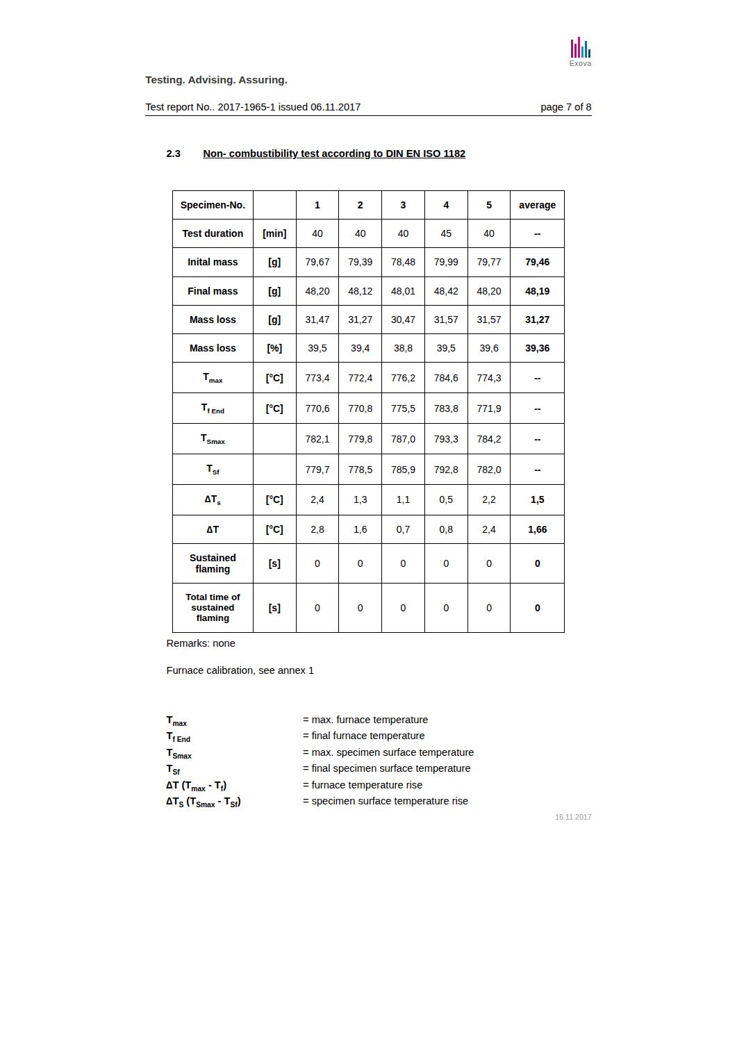Exova
Testing. Advising. Assuring.
Test report No.. 2017-1965-1 issued 06.11.2017 page 7 of 8
2.3 Non- combustibility test according to DIN EN ISO 1182
| Specimen-No. | | 1 | 2 | 3 | 4 | 5 | average |
| --- | --- | --- | --- | --- | --- | --- | --- |
| Test duration | [min] | 40 | 40 | 40 | 45 | 40 | -- |
| Inital mass | [g] | 79,67 | 79,39 | 78,48 | 79,99 | 79,77 | 79,46 |
| Final mass | [g] | 48,20 | 48,12 | 48,01 | 48,42 | 48,20 | 48,19 |
| Mass loss | [g] | 31,47 | 31,27 | 30,47 | 31,57 | 31,57 | 31,27 |
| Mass loss | [%] | 39,5 | 39,4 | 38,8 | 39,5 | 39,6 | 39,36 |
| T max | [°C] | 773,4 | 772,4 | 776,2 | 784,6 | 774,3 | -- |
| T f End | [°C] | 770,6 | 770,8 | 775,5 | 783,8 | 771,9 | -- |
| T Smax | | 782,1 | 779,8 | 787,0 | 793,3 | 784,2 | -- |
| T Sf | | 779,7 | 778,5 | 785,9 | 792,8 | 782,0 | -- |
| ∆T s | [°C] | 2,4 | 1,3 | 1,1 | 0,5 | 2,2 | 1,5 |
| ∆T | [°C] | 2,8 | 1,6 | 0,7 | 0,8 | 2,4 | 1,66 |
| Sustained flaming | [s] | 0 | 0 | 0 | 0 | 0 | 0 |
| Total time of sustained flaming | [s] | 0 | 0 | 0 | 0 | 0 | 0 |
Remarks: none
Furnace calibration, see annex 1
| T max | = max. furnace temperature |
| T f End | = final furnace temperature |
| T Smax | = max. specimen surface temperature |
| T Sf | = final specimen surface temperature |
| ∆T (T max - T f ) | = furnace temperature rise |
| ∆T S (T Smax - T Sf ) | = specimen surface temperature rise |
16.11.2017